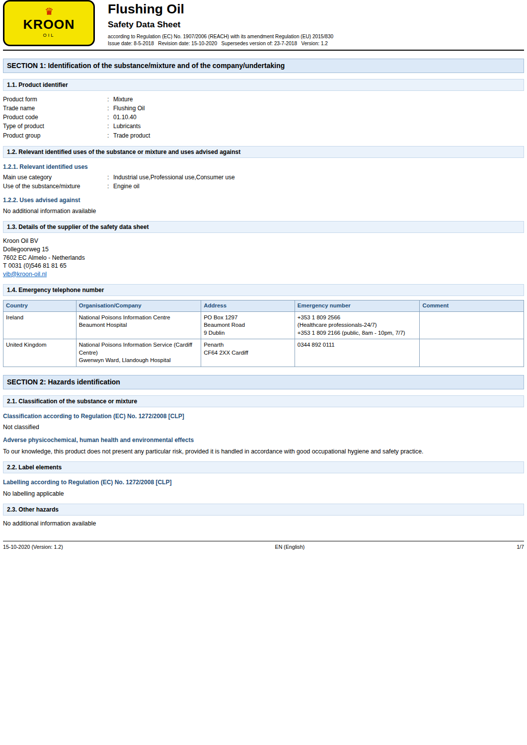♛
KROON
OIL
Flushing Oil
Safety Data Sheet
according to Regulation (EC) No. 1907/2006 (REACH) with its amendment Regulation (EU) 2015/830
Issue date: 8-5-2018 Revision date: 15-10-2020 Supersedes version of: 23-7-2018 Version: 1.2
SECTION 1: Identification of the substance/mixture and of the company/undertaking
1.1. Product identifier
| Product form | : | Mixture |
| Trade name | : | Flushing Oil |
| Product code | : | 01.10.40 |
| Type of product | : | Lubricants |
| Product group | : | Trade product |
1.2. Relevant identified uses of the substance or mixture and uses advised against
1.2.1. Relevant identified uses
| Main use category | : | Industrial use,Professional use,Consumer use |
| Use of the substance/mixture | : | Engine oil |
1.2.2. Uses advised against
No additional information available
1.3. Details of the supplier of the safety data sheet
Kroon Oil BV
Dollegoorweg 15
7602 EC Almelo - Netherlands
T 0031 (0)546 81 81 65
vib@kroon-oil.nl
1.4. Emergency telephone number
| Country | Organisation/Company | Address | Emergency number | Comment |
| --- | --- | --- | --- | --- |
| Ireland | National Poisons Information Centre Beaumont Hospital | PO Box 1297 Beaumont Road 9 Dublin | +353 1 809 2566 (Healthcare professionals-24/7) +353 1 809 2166 (public, 8am - 10pm, 7/7) | |
| United Kingdom | National Poisons Information Service (Cardiff Centre) Gwenwyn Ward, Llandough Hospital | Penarth CF64 2XX Cardiff | 0344 892 0111 | |
SECTION 2: Hazards identification
2.1. Classification of the substance or mixture
Classification according to Regulation (EC) No. 1272/2008 [CLP]
Not classified
Adverse physicochemical, human health and environmental effects
To our knowledge, this product does not present any particular risk, provided it is handled in accordance with good occupational hygiene and safety practice.
2.2. Label elements
Labelling according to Regulation (EC) No. 1272/2008 [CLP]
No labelling applicable
2.3. Other hazards
No additional information available
15-10-2020 (Version: 1.2) EN (English) 1/7